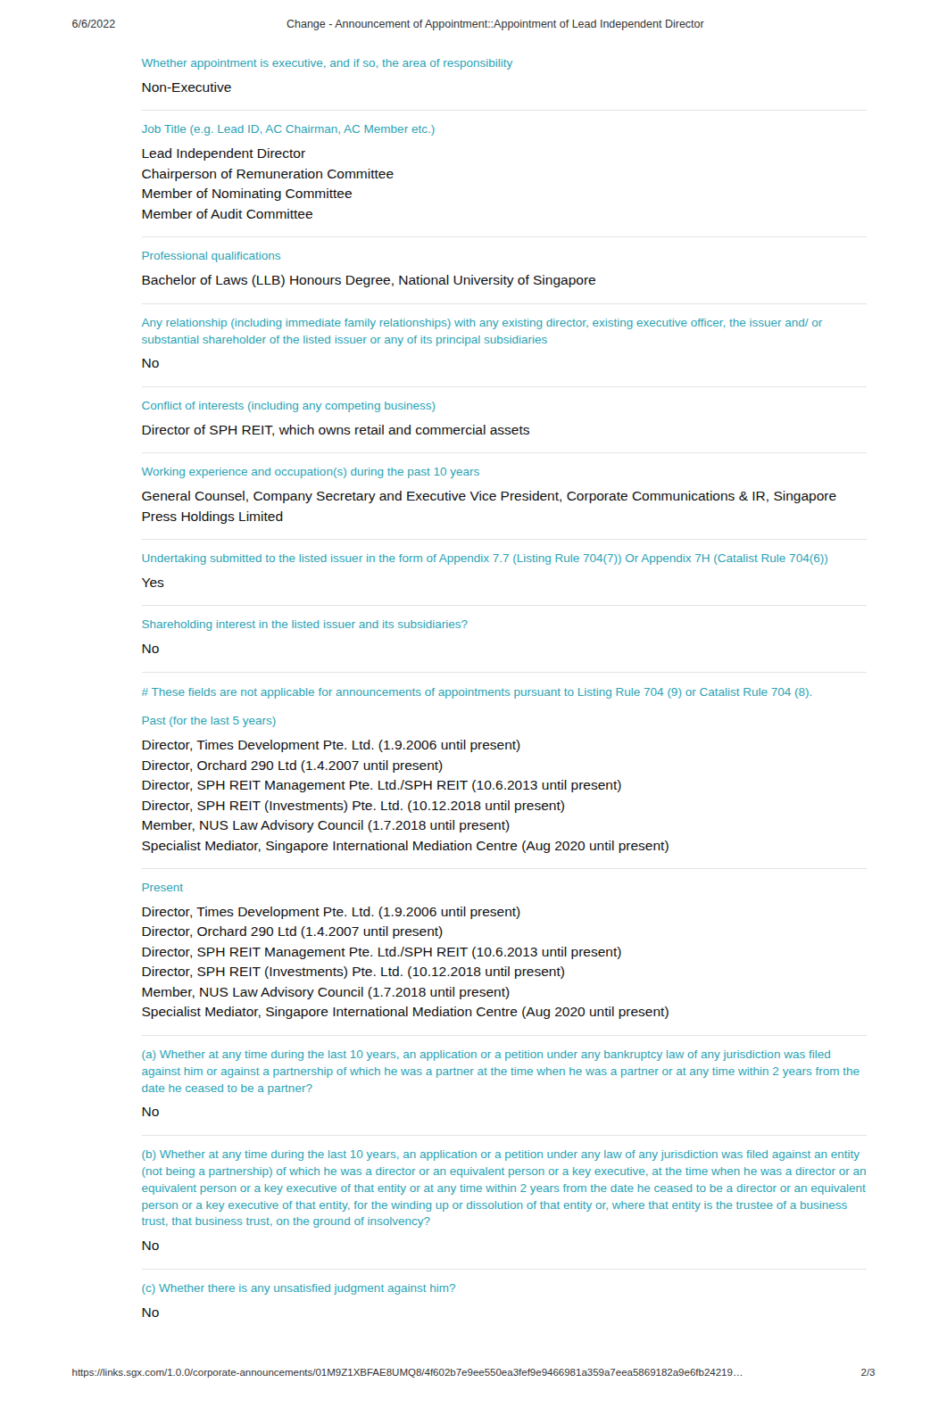6/6/2022
Change - Announcement of Appointment::Appointment of Lead Independent Director
Whether appointment is executive, and if so, the area of responsibility
Non-Executive
Job Title (e.g. Lead ID, AC Chairman, AC Member etc.)
Lead Independent Director
Chairperson of Remuneration Committee
Member of Nominating Committee
Member of Audit Committee
Professional qualifications
Bachelor of Laws (LLB) Honours Degree, National University of Singapore
Any relationship (including immediate family relationships) with any existing director, existing executive officer, the issuer and/ or substantial shareholder of the listed issuer or any of its principal subsidiaries
No
Conflict of interests (including any competing business)
Director of SPH REIT, which owns retail and commercial assets
Working experience and occupation(s) during the past 10 years
General Counsel, Company Secretary and Executive Vice President, Corporate Communications & IR, Singapore Press Holdings Limited
Undertaking submitted to the listed issuer in the form of Appendix 7.7 (Listing Rule 704(7)) Or Appendix 7H (Catalist Rule 704(6))
Yes
Shareholding interest in the listed issuer and its subsidiaries?
No
# These fields are not applicable for announcements of appointments pursuant to Listing Rule 704 (9) or Catalist Rule 704 (8).
Past (for the last 5 years)
Director, Times Development Pte. Ltd. (1.9.2006 until present)
Director, Orchard 290 Ltd (1.4.2007 until present)
Director, SPH REIT Management Pte. Ltd./SPH REIT (10.6.2013 until present)
Director, SPH REIT (Investments) Pte. Ltd. (10.12.2018 until present)
Member, NUS Law Advisory Council (1.7.2018 until present)
Specialist Mediator, Singapore International Mediation Centre (Aug 2020 until present)
Present
Director, Times Development Pte. Ltd. (1.9.2006 until present)
Director, Orchard 290 Ltd (1.4.2007 until present)
Director, SPH REIT Management Pte. Ltd./SPH REIT (10.6.2013 until present)
Director, SPH REIT (Investments) Pte. Ltd. (10.12.2018 until present)
Member, NUS Law Advisory Council (1.7.2018 until present)
Specialist Mediator, Singapore International Mediation Centre (Aug 2020 until present)
(a) Whether at any time during the last 10 years, an application or a petition under any bankruptcy law of any jurisdiction was filed against him or against a partnership of which he was a partner at the time when he was a partner or at any time within 2 years from the date he ceased to be a partner?
No
(b) Whether at any time during the last 10 years, an application or a petition under any law of any jurisdiction was filed against an entity (not being a partnership) of which he was a director or an equivalent person or a key executive, at the time when he was a director or an equivalent person or a key executive of that entity or at any time within 2 years from the date he ceased to be a director or an equivalent person or a key executive of that entity, for the winding up or dissolution of that entity or, where that entity is the trustee of a business trust, that business trust, on the ground of insolvency?
No
(c) Whether there is any unsatisfied judgment against him?
No
https://links.sgx.com/1.0.0/corporate-announcements/01M9Z1XBFAE8UMQ8/4f602b7e9ee550ea3fef9e9466981a359a7eea5869182a9e6fb24219…
2/3